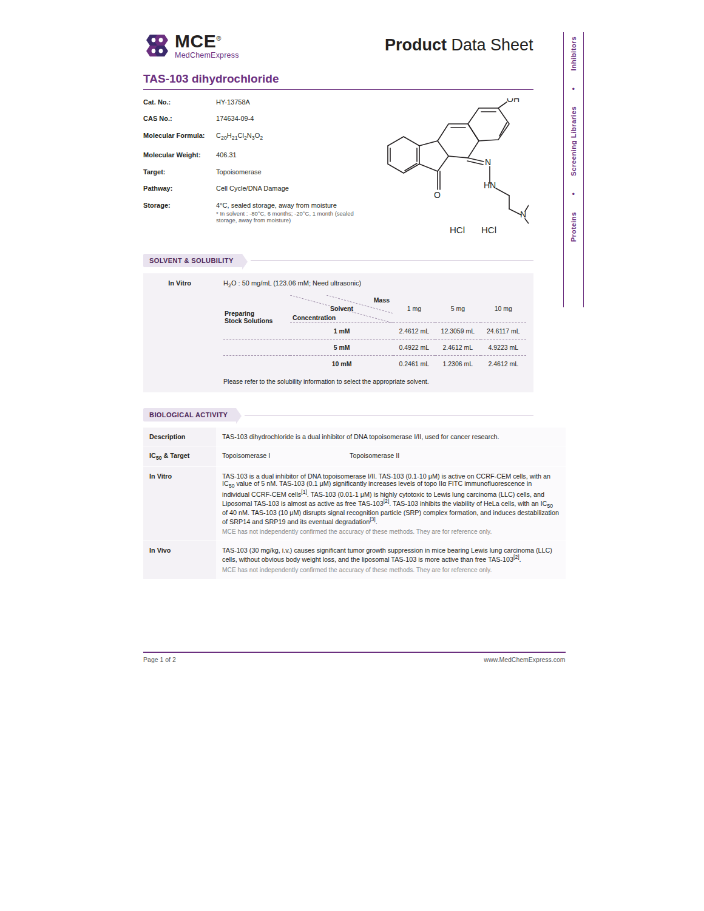Inhibitors
•
Screening Libraries
•
Proteins
MCE®
MedChemExpress
Product Data Sheet
TAS-103 dihydrochloride
| Cat. No.: | HY-13758A |
| CAS No.: | 174634-09-4 |
| Molecular Formula: | C 20 H 21 Cl 2 N 3 O 2 |
| Molecular Weight: | 406.31 |
| Target: | Topoisomerase |
| Pathway: | Cell Cycle/DNA Damage |
| Storage: | 4°C, sealed storage, away from moisture * In solvent : -80°C, 6 months; -20°C, 1 month (sealed storage, away from moisture) |
OH N HN N O HCl HCl
SOLVENT & SOLUBILITY
In Vitro
H2O : 50 mg/mL (123.06 mM; Need ultrasonic)
| Preparing Stock Solutions | Mass Solvent Concentration | 1 mg | 5 mg | 10 mg |
| 1 mM | 2.4612 mL | 12.3059 mL | 24.6117 mL |
| | 5 mM | 0.4922 mL | 2.4612 mL | 4.9223 mL |
| | 10 mM | 0.2461 mL | 1.2306 mL | 2.4612 mL |
Please refer to the solubility information to select the appropriate solvent.
BIOLOGICAL ACTIVITY
| Description | TAS-103 dihydrochloride is a dual inhibitor of DNA topoisomerase I/II, used for cancer research. |
| IC 50 & Target | Topoisomerase I | Topoisomerase II |
| In Vitro | TAS-103 is a dual inhibitor of DNA topoisomerase I/II. TAS-103 (0.1-10 μM) is active on CCRF-CEM cells, with an IC 50 value of 5 nM. TAS-103 (0.1 μM) significantly increases levels of topo IIα FITC immunofluorescence in individual CCRF-CEM cells [1] . TAS-103 (0.01-1 μM) is highly cytotoxic to Lewis lung carcinoma (LLC) cells, and Liposomal TAS-103 is almost as active as free TAS-103 [2] . TAS-103 inhibits the viability of HeLa cells, with an IC 50 of 40 nM. TAS-103 (10 μM) disrupts signal recognition particle (SRP) complex formation, and induces destabilization of SRP14 and SRP19 and its eventual degradation [3] . MCE has not independently confirmed the accuracy of these methods. They are for reference only. |
| In Vivo | TAS-103 (30 mg/kg, i.v.) causes significant tumor growth suppression in mice bearing Lewis lung carcinoma (LLC) cells, without obvious body weight loss, and the liposomal TAS-103 is more active than free TAS-103 [2] . MCE has not independently confirmed the accuracy of these methods. They are for reference only. |
Page 1 of 2
www.MedChemExpress.com